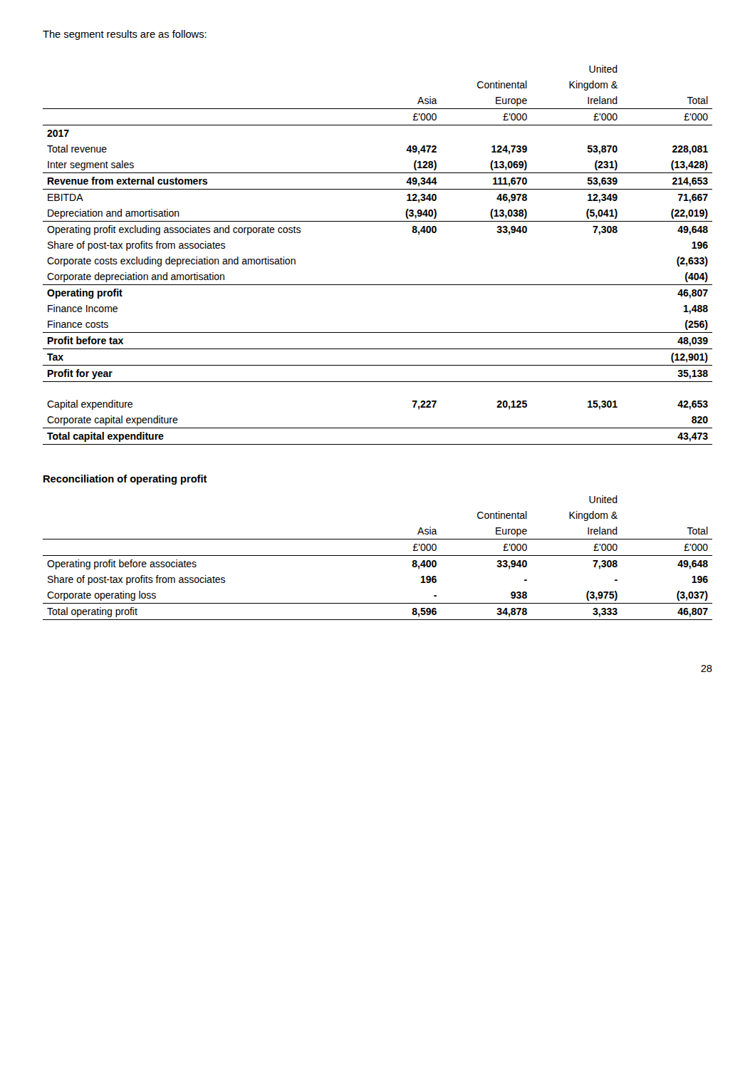The segment results are as follows:
| | | | United | |
| --- | --- | --- | --- | --- |
| | | Continental | Kingdom & | |
| | Asia | Europe | Ireland | Total |
| | £'000 | £'000 | £'000 | £'000 |
| 2017 | | | | |
| Total revenue | 49,472 | 124,739 | 53,870 | 228,081 |
| Inter segment sales | (128) | (13,069) | (231) | (13,428) |
| Revenue from external customers | 49,344 | 111,670 | 53,639 | 214,653 |
| EBITDA | 12,340 | 46,978 | 12,349 | 71,667 |
| Depreciation and amortisation | (3,940) | (13,038) | (5,041) | (22,019) |
| Operating profit excluding associates and corporate costs | 8,400 | 33,940 | 7,308 | 49,648 |
| Share of post-tax profits from associates | | | | 196 |
| Corporate costs excluding depreciation and amortisation | | | | (2,633) |
| Corporate depreciation and amortisation | | | | (404) |
| Operating profit | | | | 46,807 |
| Finance Income | | | | 1,488 |
| Finance costs | | | | (256) |
| Profit before tax | | | | 48,039 |
| Tax | | | | (12,901) |
| Profit for year | | | | 35,138 |
| Capital expenditure | 7,227 | 20,125 | 15,301 | 42,653 |
| Corporate capital expenditure | | | | 820 |
| Total capital expenditure | | | | 43,473 |
Reconciliation of operating profit
| | | | United | |
| --- | --- | --- | --- | --- |
| | | Continental | Kingdom & | |
| | Asia | Europe | Ireland | Total |
| | £'000 | £'000 | £'000 | £'000 |
| Operating profit before associates | 8,400 | 33,940 | 7,308 | 49,648 |
| Share of post-tax profits from associates | 196 | - | - | 196 |
| Corporate operating loss | - | 938 | (3,975) | (3,037) |
| Total operating profit | 8,596 | 34,878 | 3,333 | 46,807 |
28